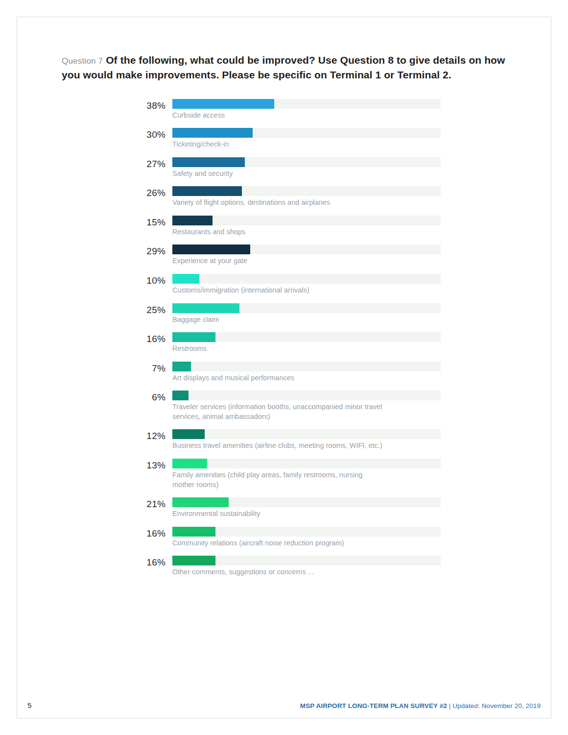Question 7 Of the following, what could be improved? Use Question 8 to give details on how you would make improvements. Please be specific on Terminal 1 or Terminal 2.
38%
Curbside access
30%
Ticketing/check-in
27%
Safety and security
26%
Variety of flight options, destinations and airplanes
15%
Restaurants and shops
29%
Experience at your gate
10%
Customs/immigration (international arrivals)
25%
Baggage claim
16%
Restrooms
7%
Art displays and musical performances
6%
Traveler services (information booths, unaccompanied minor travel services, animal ambassadors)
12%
Business travel amenities (airline clubs, meeting rooms, WIFI, etc.)
13%
Family amenities (child play areas, family restrooms, nursing mother rooms)
21%
Environmental sustainability
16%
Community relations (aircraft noise reduction program)
16%
Other comments, suggestions or concerns ...
5
MSP AIRPORT LONG-TERM PLAN SURVEY #2 | Updated: November 20, 2019